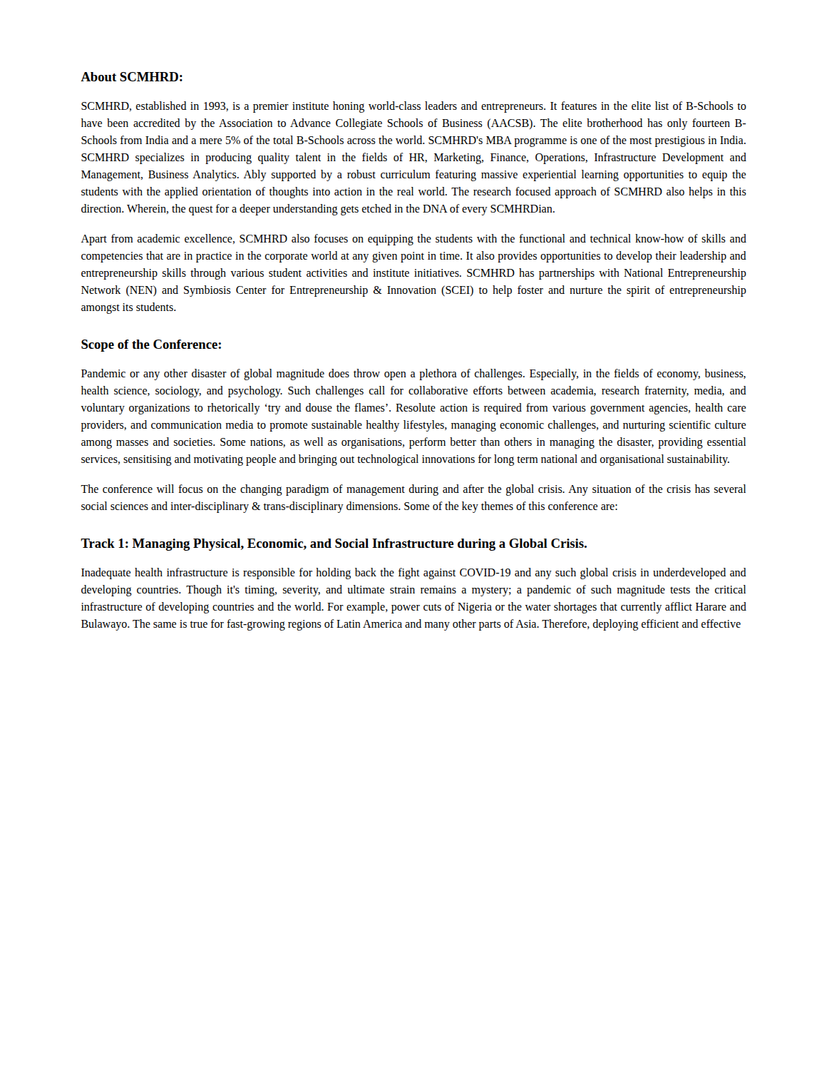About SCMHRD:
SCMHRD, established in 1993, is a premier institute honing world-class leaders and entrepreneurs. It features in the elite list of B-Schools to have been accredited by the Association to Advance Collegiate Schools of Business (AACSB). The elite brotherhood has only fourteen B-Schools from India and a mere 5% of the total B-Schools across the world. SCMHRD's MBA programme is one of the most prestigious in India. SCMHRD specializes in producing quality talent in the fields of HR, Marketing, Finance, Operations, Infrastructure Development and Management, Business Analytics. Ably supported by a robust curriculum featuring massive experiential learning opportunities to equip the students with the applied orientation of thoughts into action in the real world. The research focused approach of SCMHRD also helps in this direction. Wherein, the quest for a deeper understanding gets etched in the DNA of every SCMHRDian.
Apart from academic excellence, SCMHRD also focuses on equipping the students with the functional and technical know-how of skills and competencies that are in practice in the corporate world at any given point in time. It also provides opportunities to develop their leadership and entrepreneurship skills through various student activities and institute initiatives. SCMHRD has partnerships with National Entrepreneurship Network (NEN) and Symbiosis Center for Entrepreneurship & Innovation (SCEI) to help foster and nurture the spirit of entrepreneurship amongst its students.
Scope of the Conference:
Pandemic or any other disaster of global magnitude does throw open a plethora of challenges. Especially, in the fields of economy, business, health science, sociology, and psychology. Such challenges call for collaborative efforts between academia, research fraternity, media, and voluntary organizations to rhetorically ‘try and douse the flames’. Resolute action is required from various government agencies, health care providers, and communication media to promote sustainable healthy lifestyles, managing economic challenges, and nurturing scientific culture among masses and societies. Some nations, as well as organisations, perform better than others in managing the disaster, providing essential services, sensitising and motivating people and bringing out technological innovations for long term national and organisational sustainability.
The conference will focus on the changing paradigm of management during and after the global crisis. Any situation of the crisis has several social sciences and inter-disciplinary & trans-disciplinary dimensions. Some of the key themes of this conference are:
Track 1: Managing Physical, Economic, and Social Infrastructure during a Global Crisis.
Inadequate health infrastructure is responsible for holding back the fight against COVID-19 and any such global crisis in underdeveloped and developing countries. Though it's timing, severity, and ultimate strain remains a mystery; a pandemic of such magnitude tests the critical infrastructure of developing countries and the world. For example, power cuts of Nigeria or the water shortages that currently afflict Harare and Bulawayo. The same is true for fast-growing regions of Latin America and many other parts of Asia. Therefore, deploying efficient and effective